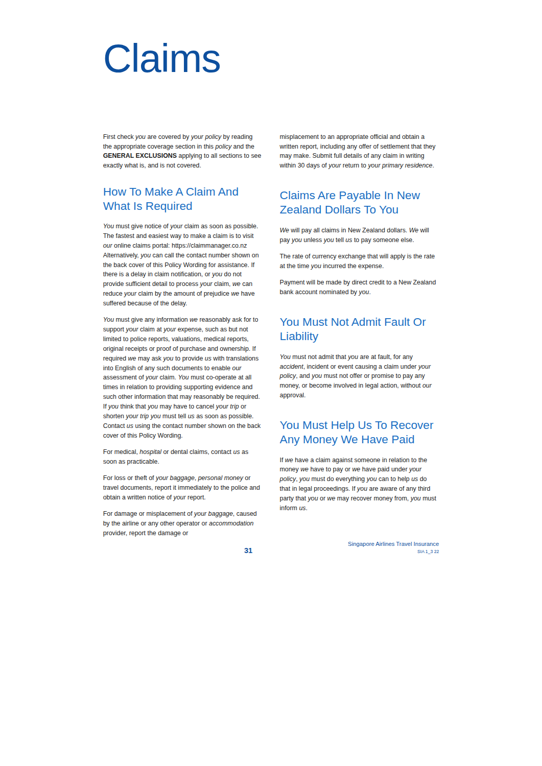Claims
First check you are covered by your policy by reading the appropriate coverage section in this policy and the GENERAL EXCLUSIONS applying to all sections to see exactly what is, and is not covered.
How To Make A Claim And What Is Required
You must give notice of your claim as soon as possible. The fastest and easiest way to make a claim is to visit our online claims portal: https://claimmanager.co.nz
Alternatively, you can call the contact number shown on the back cover of this Policy Wording for assistance. If there is a delay in claim notification, or you do not provide sufficient detail to process your claim, we can reduce your claim by the amount of prejudice we have suffered because of the delay.
You must give any information we reasonably ask for to support your claim at your expense, such as but not limited to police reports, valuations, medical reports, original receipts or proof of purchase and ownership. If required we may ask you to provide us with translations into English of any such documents to enable our assessment of your claim. You must co-operate at all times in relation to providing supporting evidence and such other information that may reasonably be required. If you think that you may have to cancel your trip or shorten your trip you must tell us as soon as possible. Contact us using the contact number shown on the back cover of this Policy Wording.
For medical, hospital or dental claims, contact us as soon as practicable.
For loss or theft of your baggage, personal money or travel documents, report it immediately to the police and obtain a written notice of your report.
For damage or misplacement of your baggage, caused by the airline or any other operator or accommodation provider, report the damage or
misplacement to an appropriate official and obtain a written report, including any offer of settlement that they may make. Submit full details of any claim in writing within 30 days of your return to your primary residence.
Claims Are Payable In New Zealand Dollars To You
We will pay all claims in New Zealand dollars. We will pay you unless you tell us to pay someone else.
The rate of currency exchange that will apply is the rate at the time you incurred the expense.
Payment will be made by direct credit to a New Zealand bank account nominated by you.
You Must Not Admit Fault Or Liability
You must not admit that you are at fault, for any accident, incident or event causing a claim under your policy, and you must not offer or promise to pay any money, or become involved in legal action, without our approval.
You Must Help Us To Recover Any Money We Have Paid
If we have a claim against someone in relation to the money we have to pay or we have paid under your policy, you must do everything you can to help us do that in legal proceedings. If you are aware of any third party that you or we may recover money from, you must inform us.
31
Singapore Airlines Travel Insurance
SIA 1_3 22